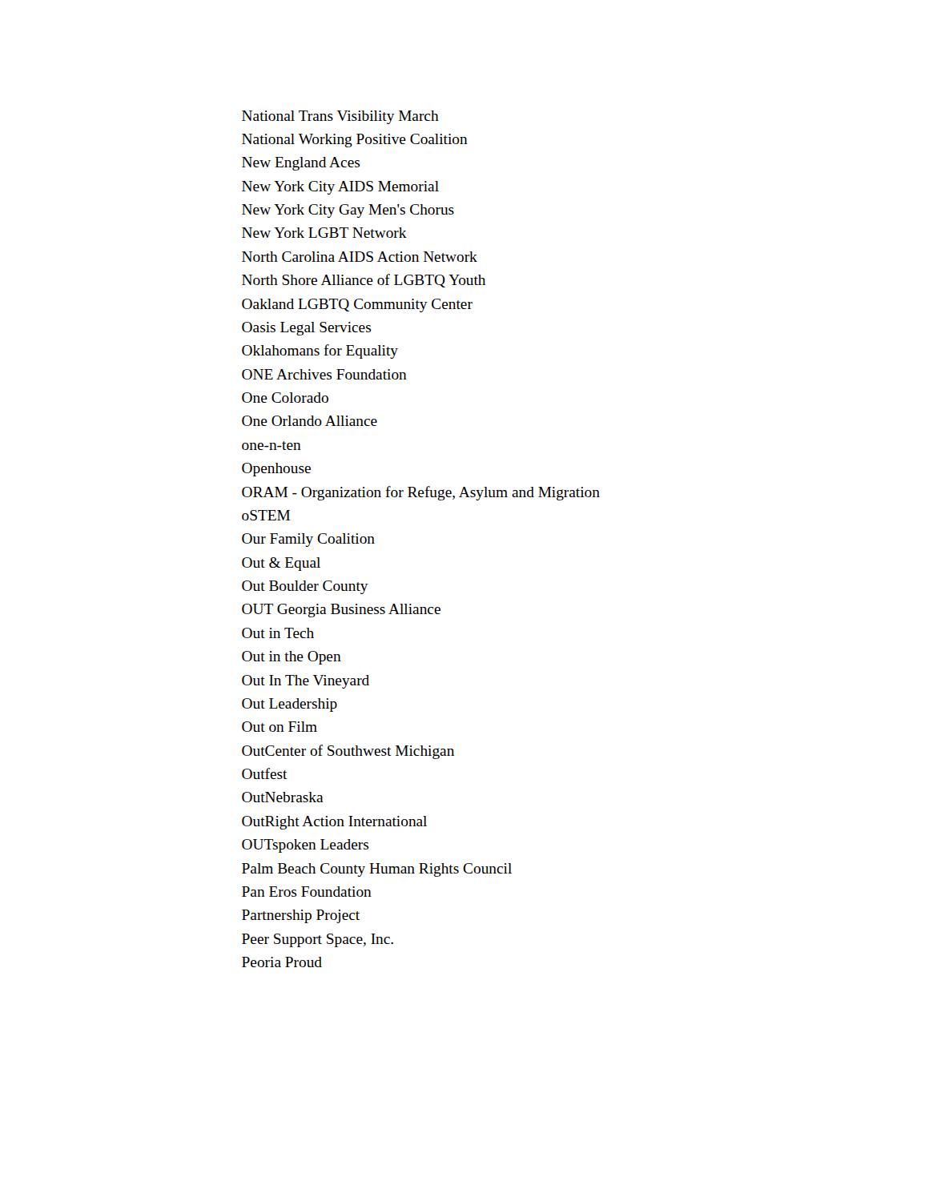National Trans Visibility March
National Working Positive Coalition
New England Aces
New York City AIDS Memorial
New York City Gay Men's Chorus
New York LGBT Network
North Carolina AIDS Action Network
North Shore Alliance of LGBTQ Youth
Oakland LGBTQ Community Center
Oasis Legal Services
Oklahomans for Equality
ONE Archives Foundation
One Colorado
One Orlando Alliance
one-n-ten
Openhouse
ORAM - Organization for Refuge, Asylum and Migration
oSTEM
Our Family Coalition
Out & Equal
Out Boulder County
OUT Georgia Business Alliance
Out in Tech
Out in the Open
Out In The Vineyard
Out Leadership
Out on Film
OutCenter of Southwest Michigan
Outfest
OutNebraska
OutRight Action International
OUTspoken Leaders
Palm Beach County Human Rights Council
Pan Eros Foundation
Partnership Project
Peer Support Space, Inc.
Peoria Proud